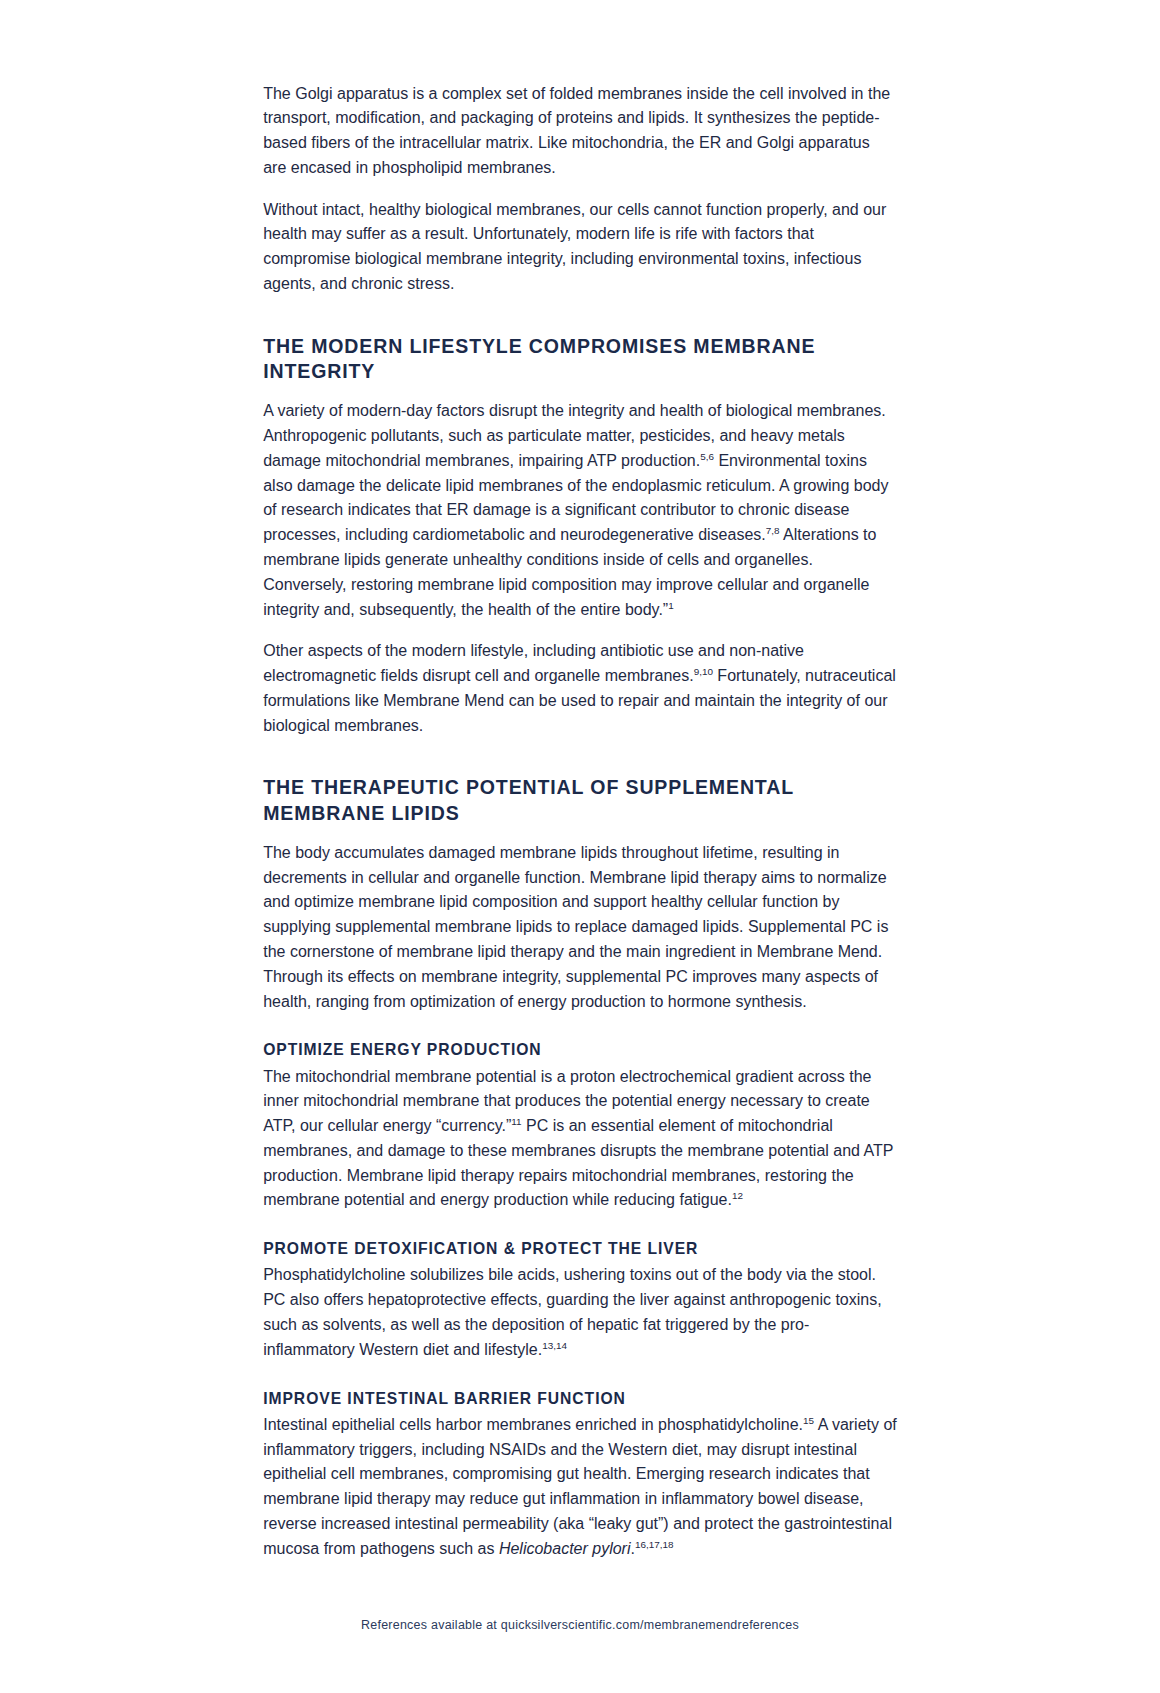The Golgi apparatus is a complex set of folded membranes inside the cell involved in the transport, modification, and packaging of proteins and lipids. It synthesizes the peptide-based fibers of the intracellular matrix. Like mitochondria, the ER and Golgi apparatus are encased in phospholipid membranes.
Without intact, healthy biological membranes, our cells cannot function properly, and our health may suffer as a result. Unfortunately, modern life is rife with factors that compromise biological membrane integrity, including environmental toxins, infectious agents, and chronic stress.
The Modern Lifestyle Compromises Membrane Integrity
A variety of modern-day factors disrupt the integrity and health of biological membranes. Anthropogenic pollutants, such as particulate matter, pesticides, and heavy metals damage mitochondrial membranes, impairing ATP production.5,6 Environmental toxins also damage the delicate lipid membranes of the endoplasmic reticulum. A growing body of research indicates that ER damage is a significant contributor to chronic disease processes, including cardiometabolic and neurodegenerative diseases.7,8 Alterations to membrane lipids generate unhealthy conditions inside of cells and organelles. Conversely, restoring membrane lipid composition may improve cellular and organelle integrity and, subsequently, the health of the entire body.”1
Other aspects of the modern lifestyle, including antibiotic use and non-native electromagnetic fields disrupt cell and organelle membranes.9,10 Fortunately, nutraceutical formulations like Membrane Mend can be used to repair and maintain the integrity of our biological membranes.
The Therapeutic Potential of Supplemental Membrane Lipids
The body accumulates damaged membrane lipids throughout lifetime, resulting in decrements in cellular and organelle function. Membrane lipid therapy aims to normalize and optimize membrane lipid composition and support healthy cellular function by supplying supplemental membrane lipids to replace damaged lipids. Supplemental PC is the cornerstone of membrane lipid therapy and the main ingredient in Membrane Mend. Through its effects on membrane integrity, supplemental PC improves many aspects of health, ranging from optimization of energy production to hormone synthesis.
Optimize Energy Production
The mitochondrial membrane potential is a proton electrochemical gradient across the inner mitochondrial membrane that produces the potential energy necessary to create ATP, our cellular energy “currency.”11 PC is an essential element of mitochondrial membranes, and damage to these membranes disrupts the membrane potential and ATP production. Membrane lipid therapy repairs mitochondrial membranes, restoring the membrane potential and energy production while reducing fatigue.12
Promote Detoxification & Protect the Liver
Phosphatidylcholine solubilizes bile acids, ushering toxins out of the body via the stool. PC also offers hepatoprotective effects, guarding the liver against anthropogenic toxins, such as solvents, as well as the deposition of hepatic fat triggered by the pro-inflammatory Western diet and lifestyle.13,14
Improve Intestinal Barrier Function
Intestinal epithelial cells harbor membranes enriched in phosphatidylcholine.15 A variety of inflammatory triggers, including NSAIDs and the Western diet, may disrupt intestinal epithelial cell membranes, compromising gut health. Emerging research indicates that membrane lipid therapy may reduce gut inflammation in inflammatory bowel disease, reverse increased intestinal permeability (aka “leaky gut”) and protect the gastrointestinal mucosa from pathogens such as Helicobacter pylori.16,17,18
References available at quicksilverscientific.com/membranemendreferences